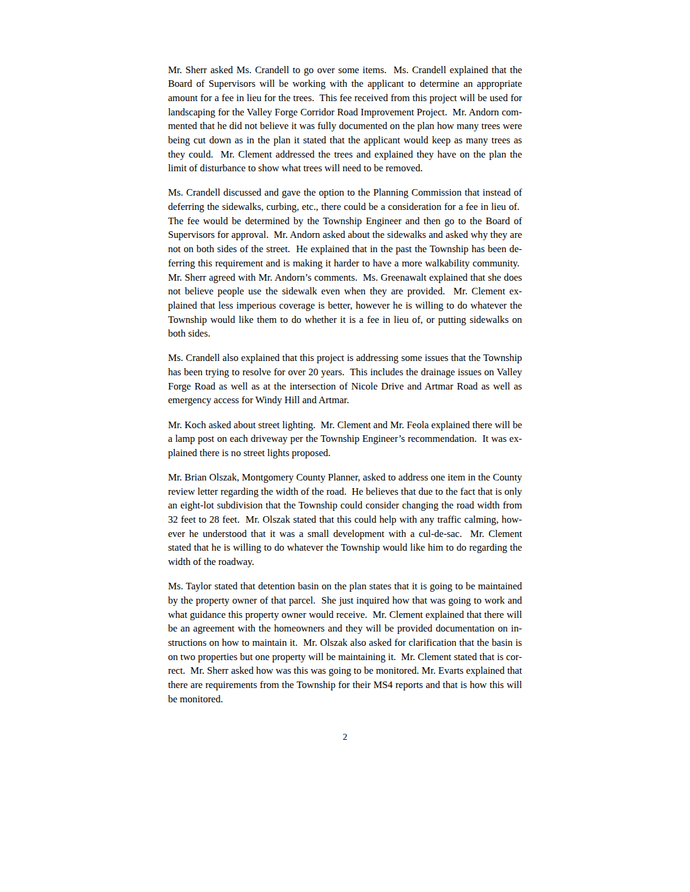Mr. Sherr asked Ms. Crandell to go over some items. Ms. Crandell explained that the Board of Supervisors will be working with the applicant to determine an appropriate amount for a fee in lieu for the trees. This fee received from this project will be used for landscaping for the Valley Forge Corridor Road Improvement Project. Mr. Andorn commented that he did not believe it was fully documented on the plan how many trees were being cut down as in the plan it stated that the applicant would keep as many trees as they could. Mr. Clement addressed the trees and explained they have on the plan the limit of disturbance to show what trees will need to be removed.
Ms. Crandell discussed and gave the option to the Planning Commission that instead of deferring the sidewalks, curbing, etc., there could be a consideration for a fee in lieu of. The fee would be determined by the Township Engineer and then go to the Board of Supervisors for approval. Mr. Andorn asked about the sidewalks and asked why they are not on both sides of the street. He explained that in the past the Township has been deferring this requirement and is making it harder to have a more walkability community. Mr. Sherr agreed with Mr. Andorn’s comments. Ms. Greenawalt explained that she does not believe people use the sidewalk even when they are provided. Mr. Clement explained that less imperious coverage is better, however he is willing to do whatever the Township would like them to do whether it is a fee in lieu of, or putting sidewalks on both sides.
Ms. Crandell also explained that this project is addressing some issues that the Township has been trying to resolve for over 20 years. This includes the drainage issues on Valley Forge Road as well as at the intersection of Nicole Drive and Artmar Road as well as emergency access for Windy Hill and Artmar.
Mr. Koch asked about street lighting. Mr. Clement and Mr. Feola explained there will be a lamp post on each driveway per the Township Engineer’s recommendation. It was explained there is no street lights proposed.
Mr. Brian Olszak, Montgomery County Planner, asked to address one item in the County review letter regarding the width of the road. He believes that due to the fact that is only an eight-lot subdivision that the Township could consider changing the road width from 32 feet to 28 feet. Mr. Olszak stated that this could help with any traffic calming, however he understood that it was a small development with a cul-de-sac. Mr. Clement stated that he is willing to do whatever the Township would like him to do regarding the width of the roadway.
Ms. Taylor stated that detention basin on the plan states that it is going to be maintained by the property owner of that parcel. She just inquired how that was going to work and what guidance this property owner would receive. Mr. Clement explained that there will be an agreement with the homeowners and they will be provided documentation on instructions on how to maintain it. Mr. Olszak also asked for clarification that the basin is on two properties but one property will be maintaining it. Mr. Clement stated that is correct. Mr. Sherr asked how was this was going to be monitored. Mr. Evarts explained that there are requirements from the Township for their MS4 reports and that is how this will be monitored.
2